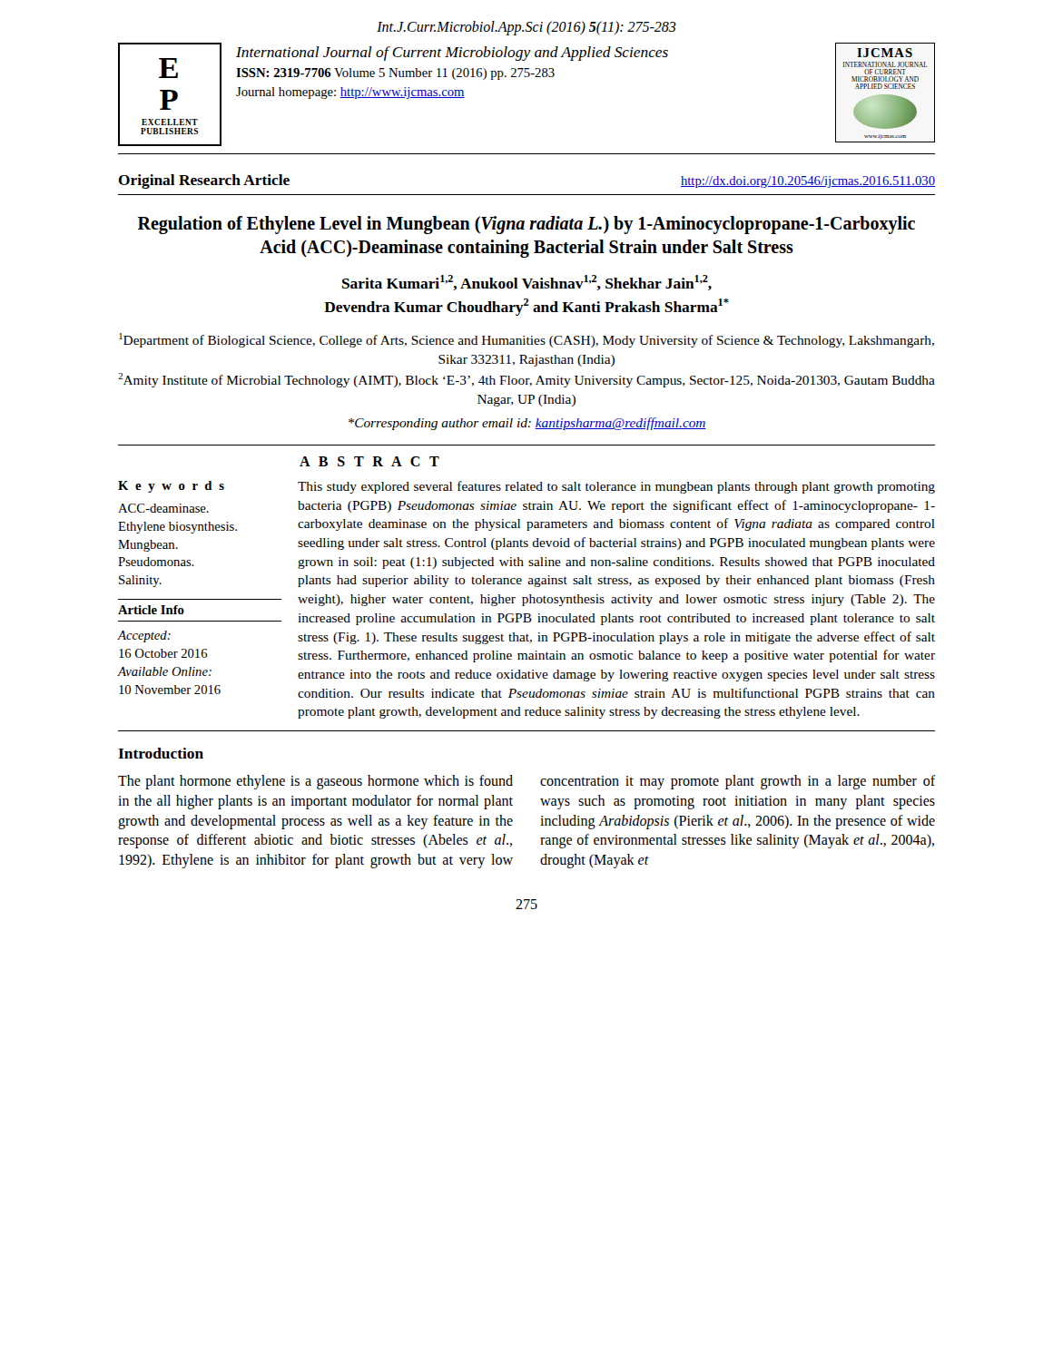Int.J.Curr.Microbiol.App.Sci (2016) 5(11): 275-283
E
P
EXCELLENT
PUBLISHERS
International Journal of Current Microbiology and Applied Sciences
ISSN: 2319-7706 Volume 5 Number 11 (2016) pp. 275-283
Journal homepage: http://www.ijcmas.com
IJCMAS
INTERNATIONAL JOURNAL OF CURRENT MICROBIOLOGY AND APPLIED SCIENCES
www.ijcmas.com
Original Research Article
http://dx.doi.org/10.20546/ijcmas.2016.511.030
Regulation of Ethylene Level in Mungbean (Vigna radiata L.) by 1-Aminocyclopropane-1-Carboxylic Acid (ACC)-Deaminase containing Bacterial Strain under Salt Stress
Sarita Kumari1,2, Anukool Vaishnav1,2, Shekhar Jain1,2,
Devendra Kumar Choudhary2 and Kanti Prakash Sharma1*
1Department of Biological Science, College of Arts, Science and Humanities (CASH), Mody University of Science & Technology, Lakshmangarh, Sikar 332311, Rajasthan (India)
2Amity Institute of Microbial Technology (AIMT), Block ‘E-3’, 4th Floor, Amity University Campus, Sector-125, Noida-201303, Gautam Buddha Nagar, UP (India)
*Corresponding author email id: kantipsharma@rediffmail.com
A B S T R A C T
K e y w o r d s
ACC-deaminase.
Ethylene biosynthesis.
Mungbean.
Pseudomonas.
Salinity.
Article Info
Accepted:
16 October 2016
Available Online:
10 November 2016
This study explored several features related to salt tolerance in mungbean plants through plant growth promoting bacteria (PGPB) Pseudomonas simiae strain AU. We report the significant effect of 1-aminocyclopropane- 1-carboxylate deaminase on the physical parameters and biomass content of Vigna radiata as compared control seedling under salt stress. Control (plants devoid of bacterial strains) and PGPB inoculated mungbean plants were grown in soil: peat (1:1) subjected with saline and non-saline conditions. Results showed that PGPB inoculated plants had superior ability to tolerance against salt stress, as exposed by their enhanced plant biomass (Fresh weight), higher water content, higher photosynthesis activity and lower osmotic stress injury (Table 2). The increased proline accumulation in PGPB inoculated plants root contributed to increased plant tolerance to salt stress (Fig. 1). These results suggest that, in PGPB-inoculation plays a role in mitigate the adverse effect of salt stress. Furthermore, enhanced proline maintain an osmotic balance to keep a positive water potential for water entrance into the roots and reduce oxidative damage by lowering reactive oxygen species level under salt stress condition. Our results indicate that Pseudomonas simiae strain AU is multifunctional PGPB strains that can promote plant growth, development and reduce salinity stress by decreasing the stress ethylene level.
Introduction
The plant hormone ethylene is a gaseous hormone which is found in the all higher plants is an important modulator for normal plant growth and developmental process as well as a key feature in the response of different abiotic and biotic stresses (Abeles et al., 1992). Ethylene is an inhibitor for plant growth but at very low concentration it may promote plant growth in a large number of ways such as promoting root initiation in many plant species including Arabidopsis (Pierik et al., 2006). In the presence of wide range of environmental stresses like salinity (Mayak et al., 2004a), drought (Mayak et
275